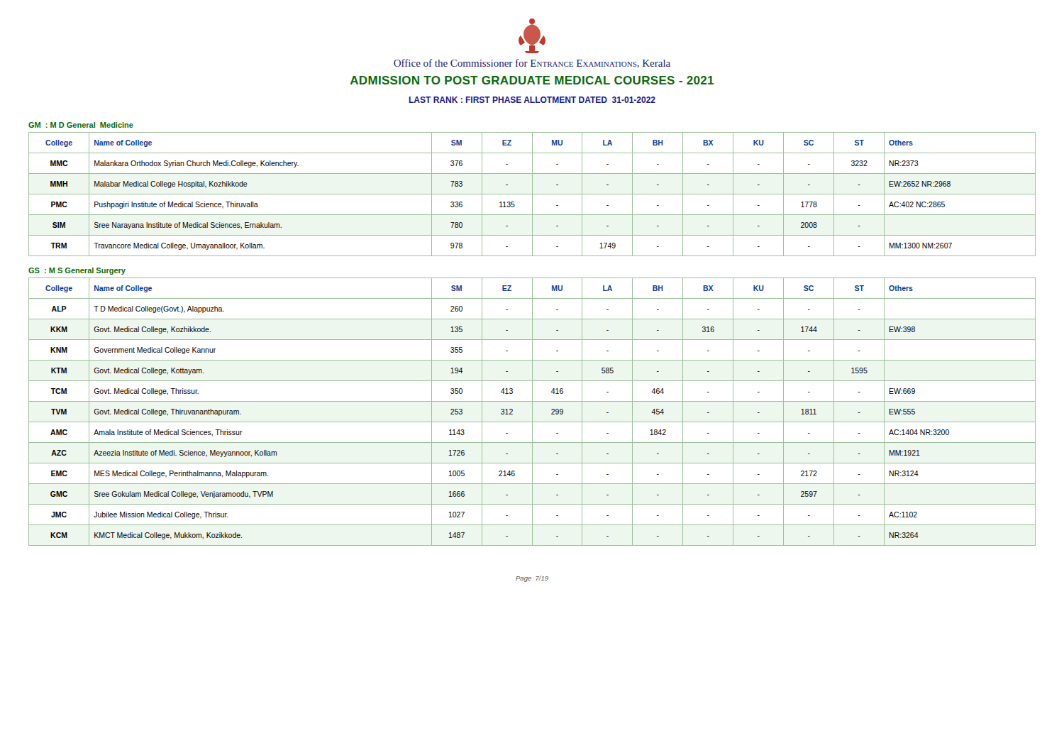Office of the Commissioner for Entrance Examinations, Kerala
ADMISSION TO POST GRADUATE MEDICAL COURSES - 2021
LAST RANK : FIRST PHASE ALLOTMENT DATED 31-01-2022
GM : M D General Medicine
| College | Name of College | SM | EZ | MU | LA | BH | BX | KU | SC | ST | Others |
| --- | --- | --- | --- | --- | --- | --- | --- | --- | --- | --- | --- |
| MMC | Malankara Orthodox Syrian Church Medi.College, Kolenchery. | 376 | - | - | - | - | - | - | - | 3232 | NR:2373 |
| MMH | Malabar Medical College Hospital, Kozhikkode | 783 | - | - | - | - | - | - | - | - | EW:2652 NR:2968 |
| PMC | Pushpagiri Institute of Medical Science, Thiruvalla | 336 | 1135 | - | - | - | - | - | 1778 | - | AC:402 NC:2865 |
| SIM | Sree Narayana Institute of Medical Sciences, Ernakulam. | 780 | - | - | - | - | - | - | 2008 | - | |
| TRM | Travancore Medical College, Umayanalloor, Kollam. | 978 | - | - | 1749 | - | - | - | - | - | MM:1300 NM:2607 |
GS : M S General Surgery
| College | Name of College | SM | EZ | MU | LA | BH | BX | KU | SC | ST | Others |
| --- | --- | --- | --- | --- | --- | --- | --- | --- | --- | --- | --- |
| ALP | T D Medical College(Govt.), Alappuzha. | 260 | - | - | - | - | - | - | - | - | |
| KKM | Govt. Medical College, Kozhikkode. | 135 | - | - | - | - | 316 | - | 1744 | - | EW:398 |
| KNM | Government Medical College Kannur | 355 | - | - | - | - | - | - | - | - | |
| KTM | Govt. Medical College, Kottayam. | 194 | - | - | 585 | - | - | - | - | 1595 | |
| TCM | Govt. Medical College, Thrissur. | 350 | 413 | 416 | - | 464 | - | - | - | - | EW:669 |
| TVM | Govt. Medical College, Thiruvananthapuram. | 253 | 312 | 299 | - | 454 | - | - | 1811 | - | EW:555 |
| AMC | Amala Institute of Medical Sciences, Thrissur | 1143 | - | - | - | 1842 | - | - | - | - | AC:1404 NR:3200 |
| AZC | Azeezia Institute of Medi. Science, Meyyannoor, Kollam | 1726 | - | - | - | - | - | - | - | - | MM:1921 |
| EMC | MES Medical College, Perinthalmanna, Malappuram. | 1005 | 2146 | - | - | - | - | - | 2172 | - | NR:3124 |
| GMC | Sree Gokulam Medical College, Venjaramoodu, TVPM | 1666 | - | - | - | - | - | - | 2597 | - | |
| JMC | Jubilee Mission Medical College, Thrisur. | 1027 | - | - | - | - | - | - | - | - | AC:1102 |
| KCM | KMCT Medical College, Mukkom, Kozikkode. | 1487 | - | - | - | - | - | - | - | - | NR:3264 |
Page 7/19